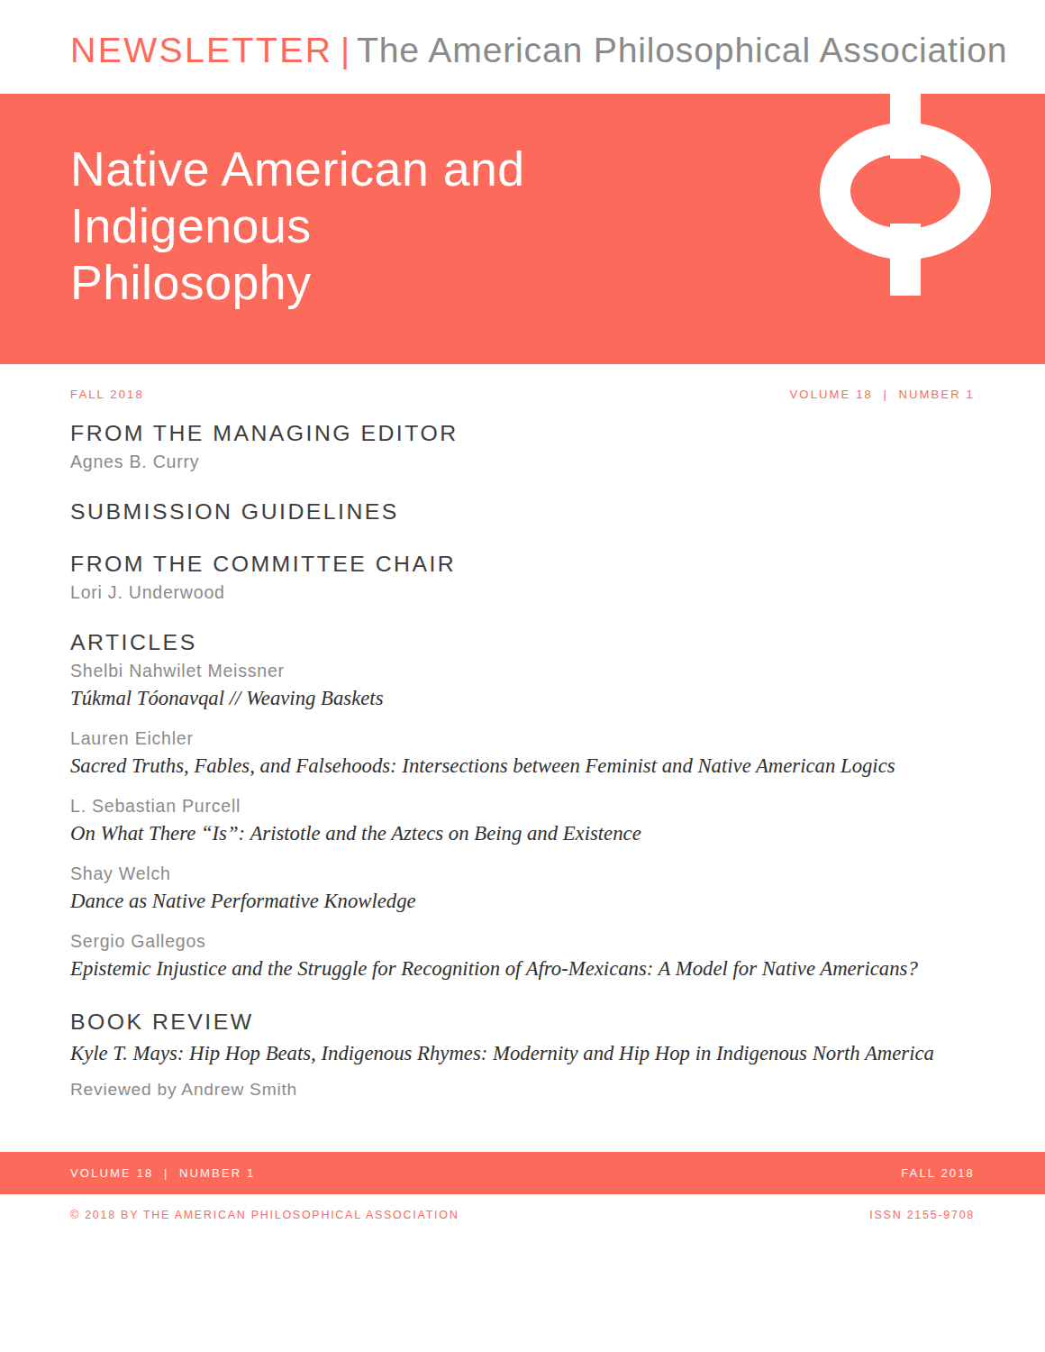NEWSLETTER|The American Philosophical Association
Native American and Indigenous
Philosophy
FALL 2018 VOLUME 18 | NUMBER 1
From the Managing Editor
Agnes B. Curry
Submission Guidelines
From the Committee Chair
Lori J. Underwood
Articles
Shelbi Nahwilet Meissner
Túkmal Tóonavqal // Weaving Baskets
Lauren Eichler
Sacred Truths, Fables, and Falsehoods: Intersections between Feminist and Native American Logics
L. Sebastian Purcell
On What There “Is”: Aristotle and the Aztecs on Being and Existence
Shay Welch
Dance as Native Performative Knowledge
Sergio Gallegos
Epistemic Injustice and the Struggle for Recognition of Afro-Mexicans: A Model for Native Americans?
Book Review
Kyle T. Mays: Hip Hop Beats, Indigenous Rhymes: Modernity and Hip Hop in Indigenous North America
Reviewed by Andrew Smith
VOLUME 18 | NUMBER 1 FALL 2018
© 2018 by The American Philosophical Association ISSN 2155-9708